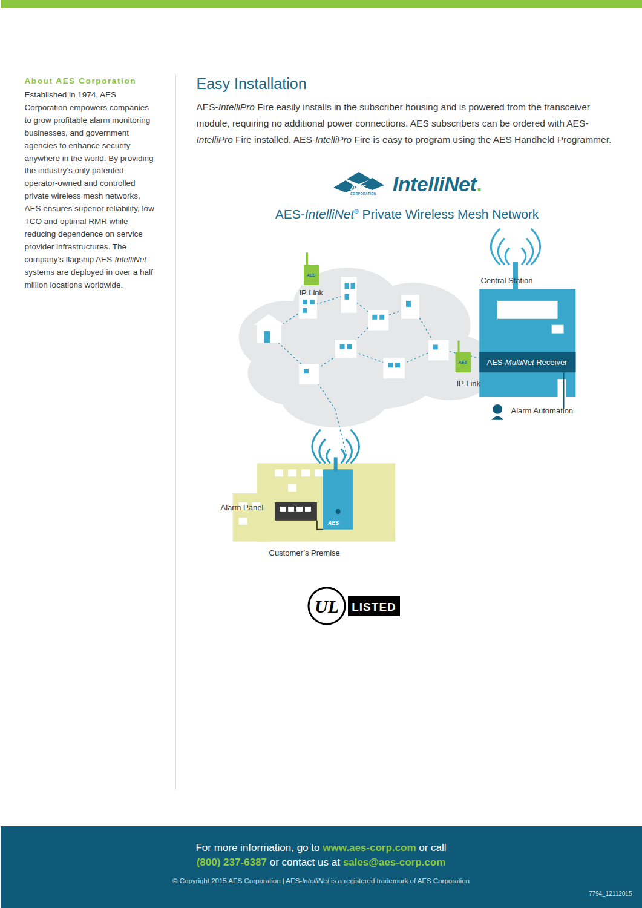About AES Corporation
Established in 1974, AES Corporation empowers companies to grow profitable alarm monitoring businesses, and government agencies to enhance security anywhere in the world. By providing the industry’s only patented operator-owned and controlled private wireless mesh networks, AES ensures superior reliability, low TCO and optimal RMR while reducing dependence on service provider infrastructures. The company’s flagship AES-IntelliNet systems are deployed in over a half million locations worldwide.
Easy Installation
AES-IntelliPro Fire easily installs in the subscriber housing and is powered from the transceiver module, requiring no additional power connections. AES subscribers can be ordered with AES-IntelliPro Fire installed. AES-IntelliPro Fire is easy to program using the AES Handheld Programmer.
AES CORPORATION IntelliNet.
AES-IntelliNet® Private Wireless Mesh Network
AES AES AES IP Link IP Link Central Station AES-MultiNet Receiver Alarm Automation Alarm Panel Customer’s Premise
UL ® LISTED
For more information, go to www.aes-corp.com or call
(800) 237-6387 or contact us at sales@aes-corp.com
© Copyright 2015 AES Corporation | AES-IntelliNet is a registered trademark of AES Corporation
7794_12112015